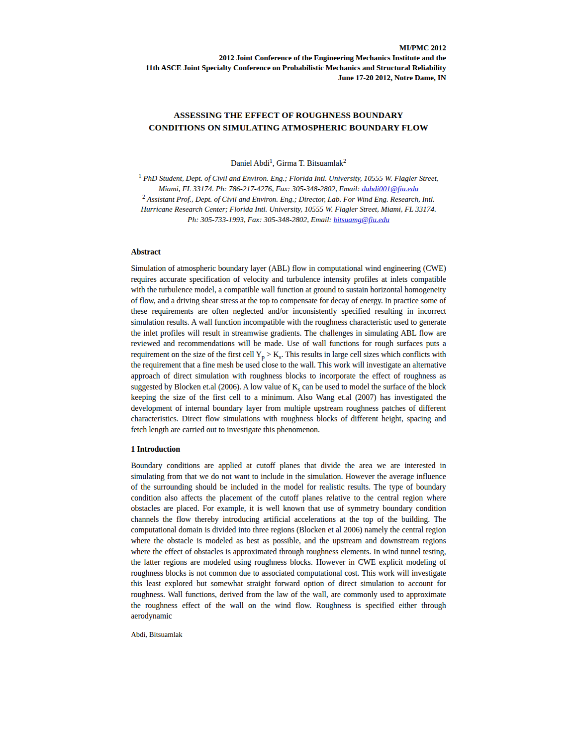MI/PMC 2012
2012 Joint Conference of the Engineering Mechanics Institute and the
11th ASCE Joint Specialty Conference on Probabilistic Mechanics and Structural Reliability
June 17-20 2012, Notre Dame, IN
Assessing the Effect of Roughness Boundary Conditions on Simulating Atmospheric Boundary Flow
Daniel Abdi1, Girma T. Bitsuamlak2
1 PhD Student, Dept. of Civil and Environ. Eng.; Florida Intl. University, 10555 W. Flagler Street, Miami, FL 33174. Ph: 786-217-4276, Fax: 305-348-2802, Email: dabdi001@fiu.edu
2 Assistant Prof., Dept. of Civil and Environ. Eng.; Director, Lab. For Wind Eng. Research, Intl. Hurricane Research Center; Florida Intl. University, 10555 W. Flagler Street, Miami, FL 33174. Ph: 305-733-1993, Fax: 305-348-2802, Email: bitsuamg@fiu.edu
Abstract
Simulation of atmospheric boundary layer (ABL) flow in computational wind engineering (CWE) requires accurate specification of velocity and turbulence intensity profiles at inlets compatible with the turbulence model, a compatible wall function at ground to sustain horizontal homogeneity of flow, and a driving shear stress at the top to compensate for decay of energy. In practice some of these requirements are often neglected and/or inconsistently specified resulting in incorrect simulation results. A wall function incompatible with the roughness characteristic used to generate the inlet profiles will result in streamwise gradients. The challenges in simulating ABL flow are reviewed and recommendations will be made. Use of wall functions for rough surfaces puts a requirement on the size of the first cell Yp > Ks. This results in large cell sizes which conflicts with the requirement that a fine mesh be used close to the wall. This work will investigate an alternative approach of direct simulation with roughness blocks to incorporate the effect of roughness as suggested by Blocken et.al (2006). A low value of Ks can be used to model the surface of the block keeping the size of the first cell to a minimum. Also Wang et.al (2007) has investigated the development of internal boundary layer from multiple upstream roughness patches of different characteristics. Direct flow simulations with roughness blocks of different height, spacing and fetch length are carried out to investigate this phenomenon.
1 Introduction
Boundary conditions are applied at cutoff planes that divide the area we are interested in simulating from that we do not want to include in the simulation. However the average influence of the surrounding should be included in the model for realistic results. The type of boundary condition also affects the placement of the cutoff planes relative to the central region where obstacles are placed. For example, it is well known that use of symmetry boundary condition channels the flow thereby introducing artificial accelerations at the top of the building. The computational domain is divided into three regions (Blocken et al 2006) namely the central region where the obstacle is modeled as best as possible, and the upstream and downstream regions where the effect of obstacles is approximated through roughness elements. In wind tunnel testing, the latter regions are modeled using roughness blocks. However in CWE explicit modeling of roughness blocks is not common due to associated computational cost. This work will investigate this least explored but somewhat straight forward option of direct simulation to account for roughness. Wall functions, derived from the law of the wall, are commonly used to approximate the roughness effect of the wall on the wind flow. Roughness is specified either through aerodynamic
Abdi, Bitsuamlak